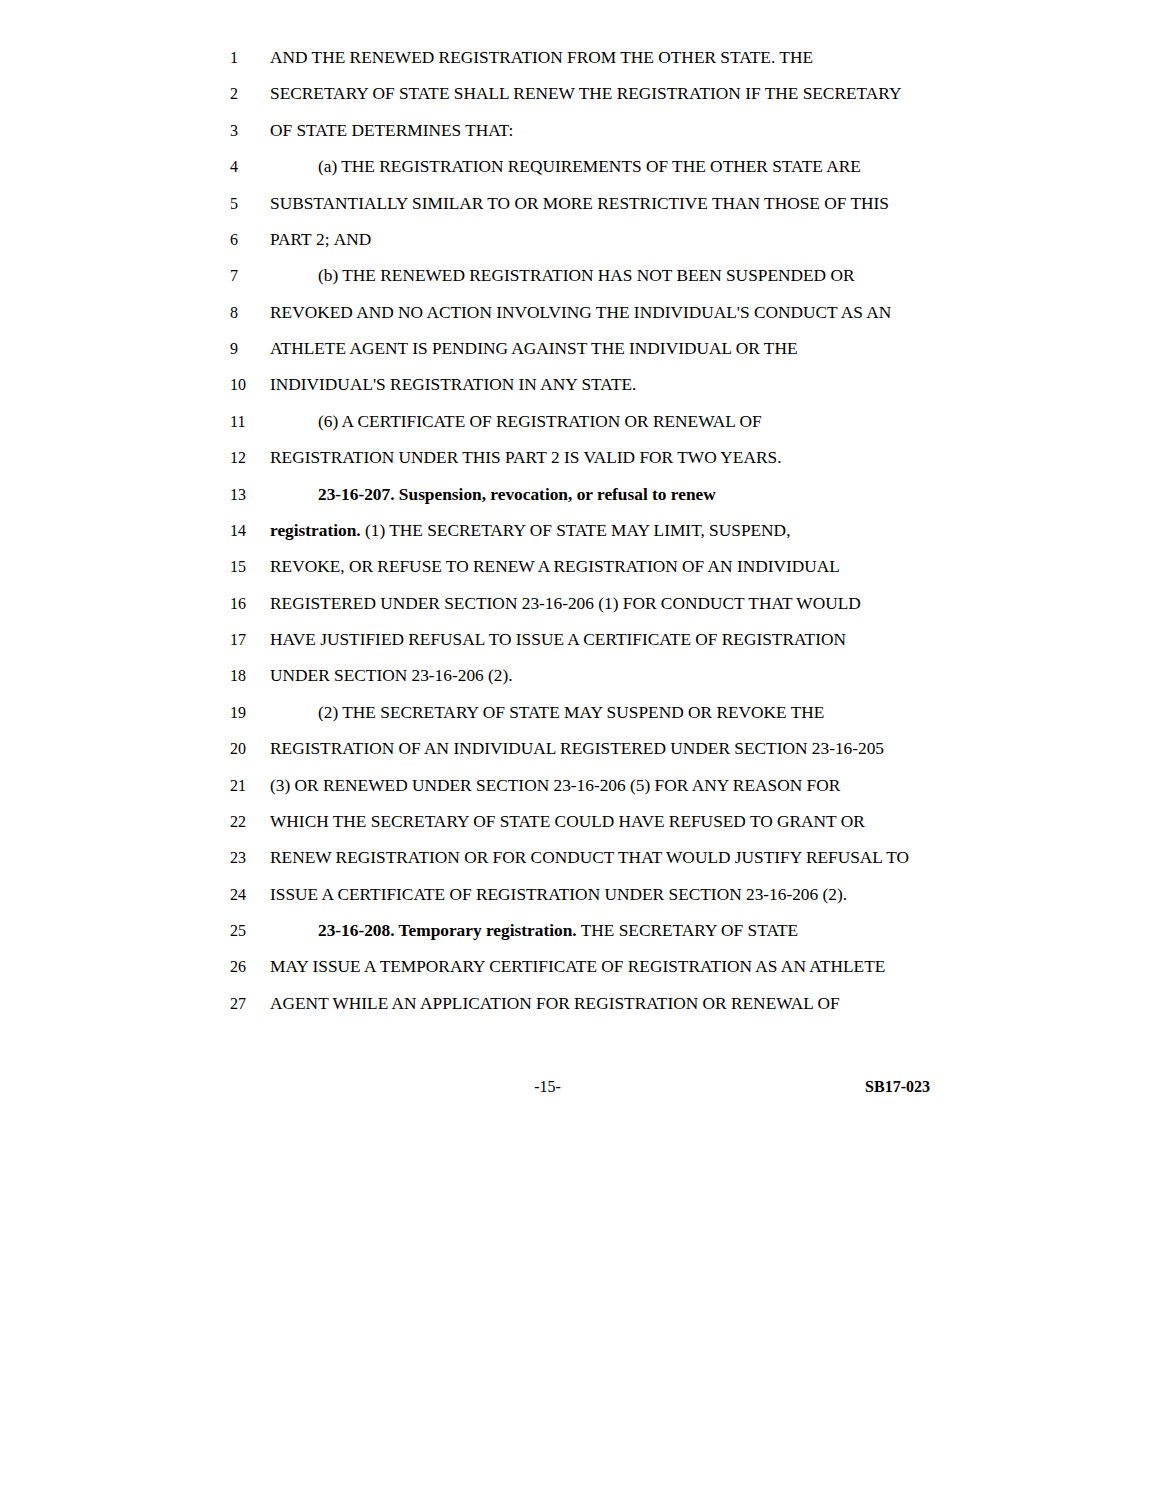1 AND THE RENEWED REGISTRATION FROM THE OTHER STATE. THE
2 SECRETARY OF STATE SHALL RENEW THE REGISTRATION IF THE SECRETARY
3 OF STATE DETERMINES THAT:
4(a) THE REGISTRATION REQUIREMENTS OF THE OTHER STATE ARE
5 SUBSTANTIALLY SIMILAR TO OR MORE RESTRICTIVE THAN THOSE OF THIS
6 PART 2; AND
7(b) THE RENEWED REGISTRATION HAS NOT BEEN SUSPENDED OR
8 REVOKED AND NO ACTION INVOLVING THE INDIVIDUAL'S CONDUCT AS AN
9 ATHLETE AGENT IS PENDING AGAINST THE INDIVIDUAL OR THE
10 INDIVIDUAL'S REGISTRATION IN ANY STATE.
11(6) A CERTIFICATE OF REGISTRATION OR RENEWAL OF
12 REGISTRATION UNDER THIS PART 2 IS VALID FOR TWO YEARS.
1323-16-207. Suspension, revocation, or refusal to renew
14 registration. (1) THE SECRETARY OF STATE MAY LIMIT, SUSPEND,
15 REVOKE, OR REFUSE TO RENEW A REGISTRATION OF AN INDIVIDUAL
16 REGISTERED UNDER SECTION 23-16-206 (1) FOR CONDUCT THAT WOULD
17 HAVE JUSTIFIED REFUSAL TO ISSUE A CERTIFICATE OF REGISTRATION
18 UNDER SECTION 23-16-206 (2).
19(2) THE SECRETARY OF STATE MAY SUSPEND OR REVOKE THE
20 REGISTRATION OF AN INDIVIDUAL REGISTERED UNDER SECTION 23-16-205
21(3) OR RENEWED UNDER SECTION 23-16-206 (5) FOR ANY REASON FOR
22 WHICH THE SECRETARY OF STATE COULD HAVE REFUSED TO GRANT OR
23 RENEW REGISTRATION OR FOR CONDUCT THAT WOULD JUSTIFY REFUSAL TO
24 ISSUE A CERTIFICATE OF REGISTRATION UNDER SECTION 23-16-206 (2).
2523-16-208. Temporary registration. THE SECRETARY OF STATE
26 MAY ISSUE A TEMPORARY CERTIFICATE OF REGISTRATION AS AN ATHLETE
27 AGENT WHILE AN APPLICATION FOR REGISTRATION OR RENEWAL OF
-15- SB17-023